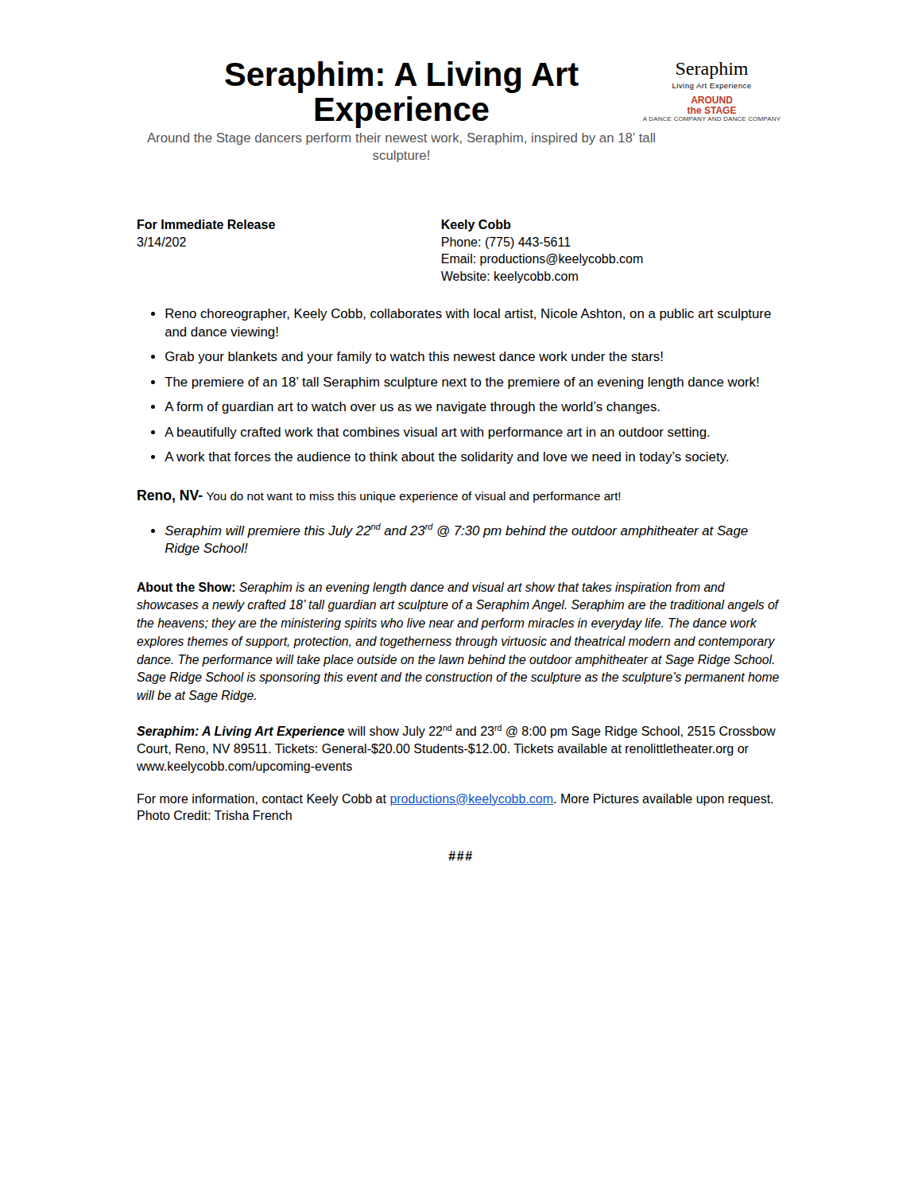Seraphim Living Art Experience
AROUND
the STAGE A DANCE COMPANY AND DANCE COMPANY
Seraphim: A Living Art Experience
Around the Stage dancers perform their newest work, Seraphim, inspired by an 18’ tall sculpture!
For Immediate Release
3/14/202
Keely Cobb
Phone: (775) 443-5611
Email: productions@keelycobb.com
Website: keelycobb.com
Reno choreographer, Keely Cobb, collaborates with local artist, Nicole Ashton, on a public art sculpture and dance viewing!
Grab your blankets and your family to watch this newest dance work under the stars!
The premiere of an 18’ tall Seraphim sculpture next to the premiere of an evening length dance work!
A form of guardian art to watch over us as we navigate through the world’s changes.
A beautifully crafted work that combines visual art with performance art in an outdoor setting.
A work that forces the audience to think about the solidarity and love we need in today’s society.
Reno, NV- You do not want to miss this unique experience of visual and performance art!
Seraphim will premiere this July 22nd and 23rd @ 7:30 pm behind the outdoor amphitheater at Sage Ridge School!
About the Show: Seraphim is an evening length dance and visual art show that takes inspiration from and showcases a newly crafted 18’ tall guardian art sculpture of a Seraphim Angel. Seraphim are the traditional angels of the heavens; they are the ministering spirits who live near and perform miracles in everyday life. The dance work explores themes of support, protection, and togetherness through virtuosic and theatrical modern and contemporary dance. The performance will take place outside on the lawn behind the outdoor amphitheater at Sage Ridge School. Sage Ridge School is sponsoring this event and the construction of the sculpture as the sculpture’s permanent home will be at Sage Ridge.
Seraphim: A Living Art Experience will show July 22nd and 23rd @ 8:00 pm Sage Ridge School, 2515 Crossbow Court, Reno, NV 89511. Tickets: General-$20.00 Students-$12.00. Tickets available at renolittletheater.org or www.keelycobb.com/upcoming-events
For more information, contact Keely Cobb at productions@keelycobb.com. More Pictures available upon request. Photo Credit: Trisha French
###